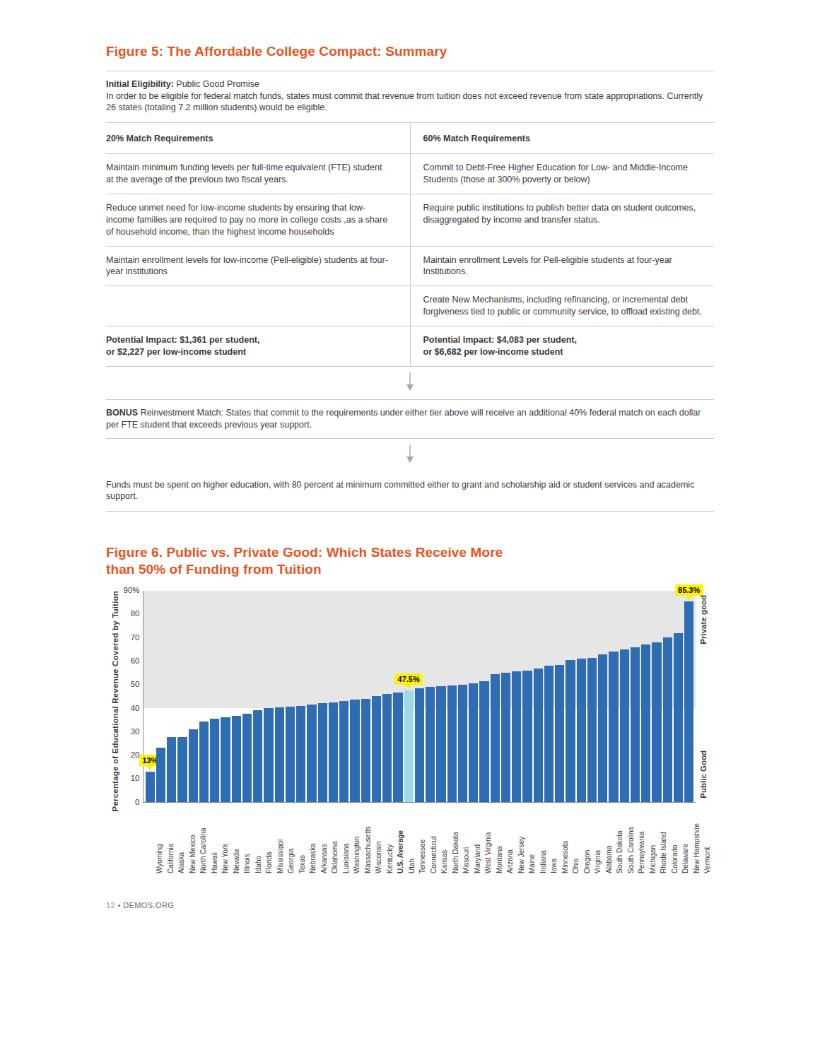Figure 5: The Affordable College Compact: Summary
Initial Eligibility: Public Good Promise
In order to be eligible for federal match funds, states must commit that revenue from tuition does not exceed revenue from state appropriations. Currently 26 states (totaling 7.2 million students) would be eligible.
| 20% Match Requirements | 60% Match Requirements |
| --- | --- |
| Maintain minimum funding levels per full-time equivalent (FTE) student at the average of the previous two fiscal years. | Commit to Debt-Free Higher Education for Low- and Middle-Income Students (those at 300% poverty or below) |
| Reduce unmet need for low-income students by ensuring that low-income families are required to pay no more in college costs ,as a share of household income, than the highest income households | Require public institutions to publish better data on student outcomes, disaggregated by income and transfer status. |
| Maintain enrollment levels for low-income (Pell-eligible) students at four-year institutions | Maintain enrollment Levels for Pell-eligible students at four-year Institutions. |
| | Create New Mechanisms, including refinancing, or incremental debt forgiveness tied to public or community service, to offload existing debt. |
| Potential Impact: $1,361 per student, or $2,227 per low-income student | Potential Impact: $4,083 per student, or $6,682 per low-income student |
BONUS Reinvestment Match: States that commit to the requirements under either tier above will receive an additional 40% federal match on each dollar per FTE student that exceeds previous year support.
Funds must be spent on higher education, with 80 percent at minimum committed either to grant and scholarship aid or student services and academic support.
Figure 6. Public vs. Private Good: Which States Receive More
than 50% of Funding from Tuition
Percentage of Educational Revenue Covered by Tuition
90% 80 70 60 50 40 30 20 10 0
13%
47.5%
85.3%
Private good Public Good
Wyoming California Alaska New Mexico North Carolina Hawaii New York Nevada Illinois Idaho Florida Mississippi Georgia Texas Nebraska Arkansas Oklahoma Luoisiana Washington Massachusetts Wisconsin Kentucky U.S. Average Utah Tennessee Connecticut Kansas North Dakota Missouri Maryland West Virginia Montana Arizona New Jersey Maine Indiana Iowa Minnesota Ohio Oregon Virginia Alabama South Dakota South Carolina Pennsylvania Michigan Rhode Island Colorado Delaware New Hampshire Vermont
12 • DEMOS.ORG